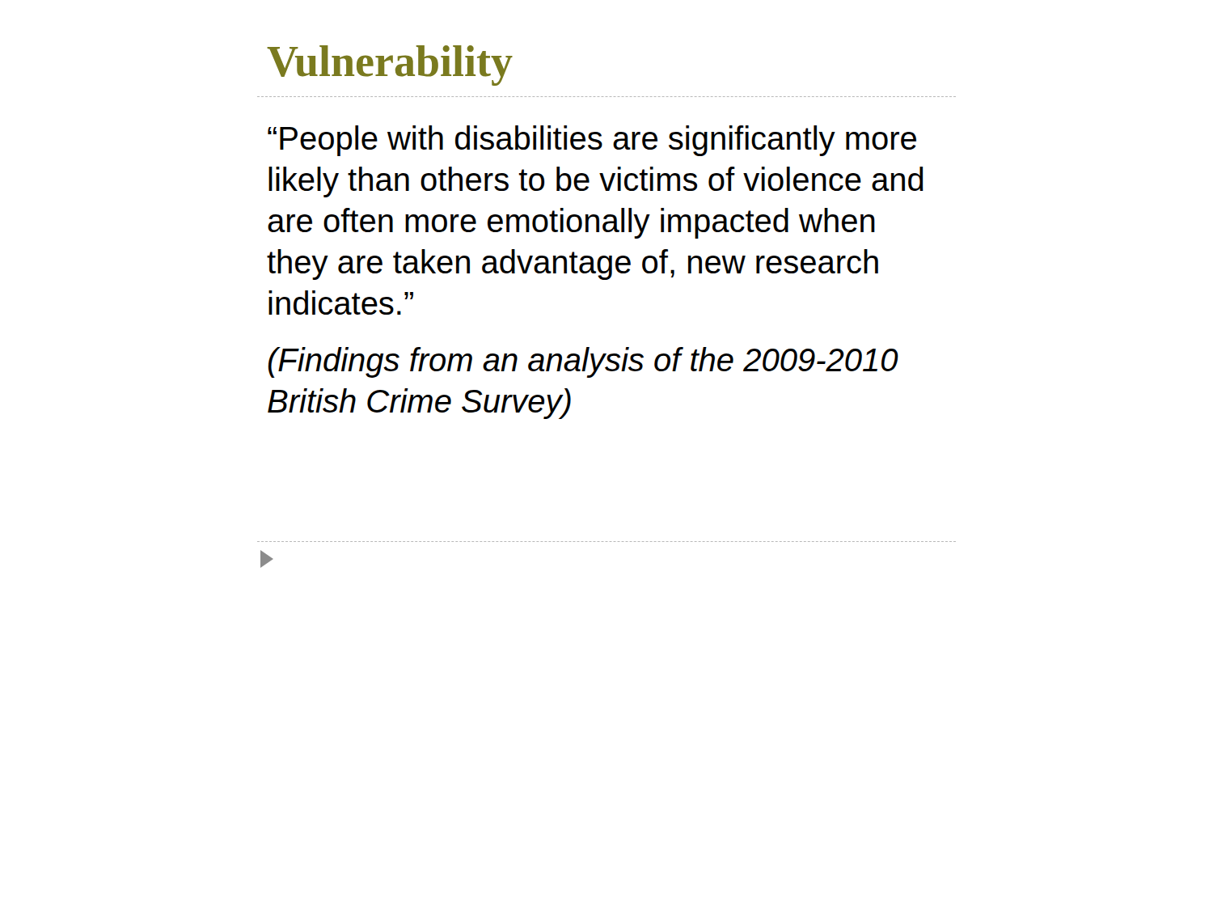Vulnerability
“People with disabilities are significantly more likely than others to be victims of violence and are often more emotionally impacted when they are taken advantage of, new research indicates.”
(Findings from an analysis of the 2009-2010 British Crime Survey)